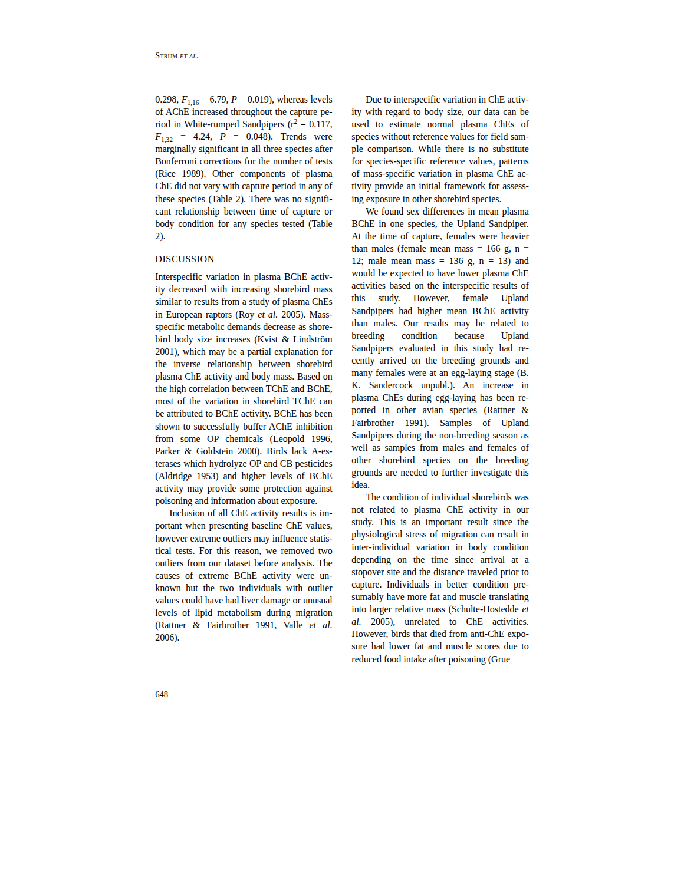Strum et al.
0.298, F 1,16 = 6.79, P = 0.019), whereas levels of AChE increased throughout the capture period in White-rumped Sandpipers (r2 = 0.117, F 1,32 = 4.24, P = 0.048). Trends were marginally significant in all three species after Bonferroni corrections for the number of tests (Rice 1989). Other components of plasma ChE did not vary with capture period in any of these species (Table 2). There was no significant relationship between time of capture or body condition for any species tested (Table 2).
DISCUSSION
Interspecific variation in plasma BChE activity decreased with increasing shorebird mass similar to results from a study of plasma ChEs in European raptors (Roy et al. 2005). Mass-specific metabolic demands decrease as shorebird body size increases (Kvist & Lindström 2001), which may be a partial explanation for the inverse relationship between shorebird plasma ChE activity and body mass. Based on the high correlation between TChE and BChE, most of the variation in shorebird TChE can be attributed to BChE activity. BChE has been shown to successfully buffer AChE inhibition from some OP chemicals (Leopold 1996, Parker & Goldstein 2000). Birds lack A-esterases which hydrolyze OP and CB pesticides (Aldridge 1953) and higher levels of BChE activity may provide some protection against poisoning and information about exposure.
Inclusion of all ChE activity results is important when presenting baseline ChE values, however extreme outliers may influence statistical tests. For this reason, we removed two outliers from our dataset before analysis. The causes of extreme BChE activity were unknown but the two individuals with outlier values could have had liver damage or unusual levels of lipid metabolism during migration (Rattner & Fairbrother 1991, Valle et al. 2006).
Due to interspecific variation in ChE activity with regard to body size, our data can be used to estimate normal plasma ChEs of species without reference values for field sample comparison. While there is no substitute for species-specific reference values, patterns of mass-specific variation in plasma ChE activity provide an initial framework for assessing exposure in other shorebird species.
We found sex differences in mean plasma BChE in one species, the Upland Sandpiper. At the time of capture, females were heavier than males (female mean mass = 166 g, n = 12; male mean mass = 136 g, n = 13) and would be expected to have lower plasma ChE activities based on the interspecific results of this study. However, female Upland Sandpipers had higher mean BChE activity than males. Our results may be related to breeding condition because Upland Sandpipers evaluated in this study had recently arrived on the breeding grounds and many females were at an egg-laying stage (B. K. Sandercock unpubl.). An increase in plasma ChEs during egg-laying has been reported in other avian species (Rattner & Fairbrother 1991). Samples of Upland Sandpipers during the non-breeding season as well as samples from males and females of other shorebird species on the breeding grounds are needed to further investigate this idea.
The condition of individual shorebirds was not related to plasma ChE activity in our study. This is an important result since the physiological stress of migration can result in inter-individual variation in body condition depending on the time since arrival at a stopover site and the distance traveled prior to capture. Individuals in better condition presumably have more fat and muscle translating into larger relative mass (Schulte-Hostedde et al. 2005), unrelated to ChE activities. However, birds that died from anti-ChE exposure had lower fat and muscle scores due to reduced food intake after poisoning (Grue
648